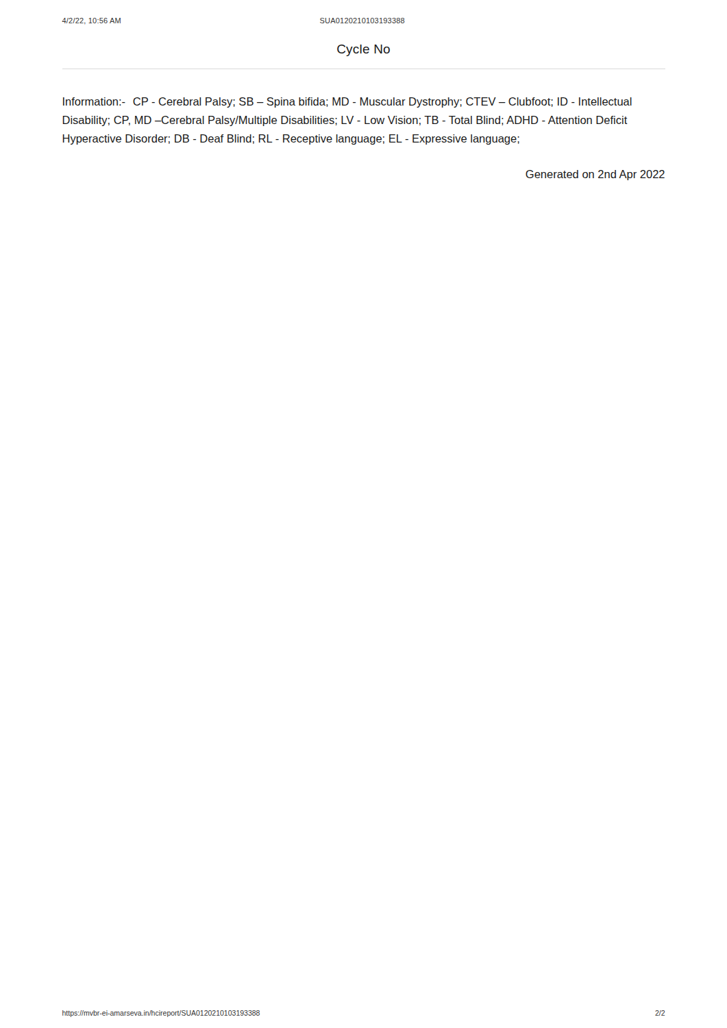4/2/22, 10:56 AM SUA0120210103193388
Cycle No
Information:- CP - Cerebral Palsy; SB – Spina bifida; MD - Muscular Dystrophy; CTEV – Clubfoot; ID - Intellectual Disability; CP, MD –Cerebral Palsy/Multiple Disabilities; LV - Low Vision; TB - Total Blind; ADHD - Attention Deficit Hyperactive Disorder; DB - Deaf Blind; RL - Receptive language; EL - Expressive language;
Generated on 2nd Apr 2022
https://mvbr-ei-amarseva.in/hcireport/SUA0120210103193388 2/2